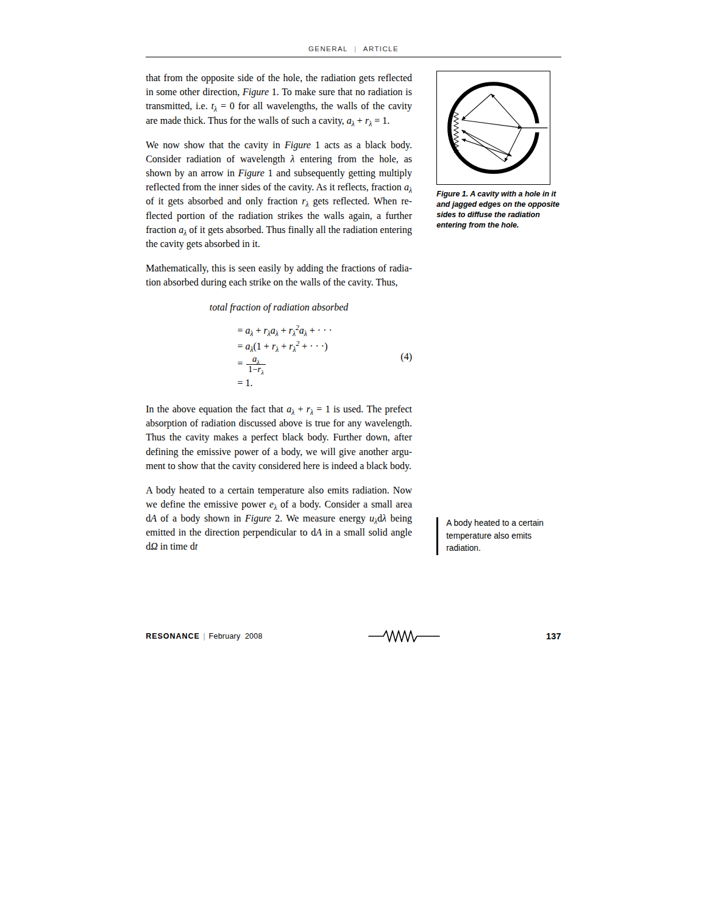GENERAL | ARTICLE
that from the opposite side of the hole, the radiation gets reflected in some other direction, Figure 1. To make sure that no radiation is transmitted, i.e. tλ = 0 for all wavelengths, the walls of the cavity are made thick. Thus for the walls of such a cavity, aλ + rλ = 1.
We now show that the cavity in Figure 1 acts as a black body. Consider radiation of wavelength λ entering from the hole, as shown by an arrow in Figure 1 and subsequently getting multiply reflected from the inner sides of the cavity. As it reflects, fraction aλ of it gets absorbed and only fraction rλ gets reflected. When reflected portion of the radiation strikes the walls again, a further fraction aλ of it gets absorbed. Thus finally all the radiation entering the cavity gets absorbed in it.
Mathematically, this is seen easily by adding the fractions of radiation absorbed during each strike on the walls of the cavity. Thus,
total fraction of radiation absorbed
= aλ + rλaλ + rλ2aλ + · · ·
= aλ(1 + rλ + rλ2 + · · ·)
= aλ 1−rλ
= 1.
(4)
In the above equation the fact that aλ + rλ = 1 is used. The prefect absorption of radiation discussed above is true for any wavelength. Thus the cavity makes a perfect black body. Further down, after defining the emissive power of a body, we will give another argument to show that the cavity considered here is indeed a black body.
A body heated to a certain temperature also emits radiation. Now we define the emissive power eλ of a body. Consider a small area dA of a body shown in Figure 2. We measure energy uλdλ being emitted in the direction perpendicular to dA in a small solid angle dΩ in time dt
Figure 1. A cavity with a hole in it and jagged edges on the opposite sides to diffuse the radiation entering from the hole.
A body heated to a certain
temperature also emits radiation.
RESONANCE|February 2008
137